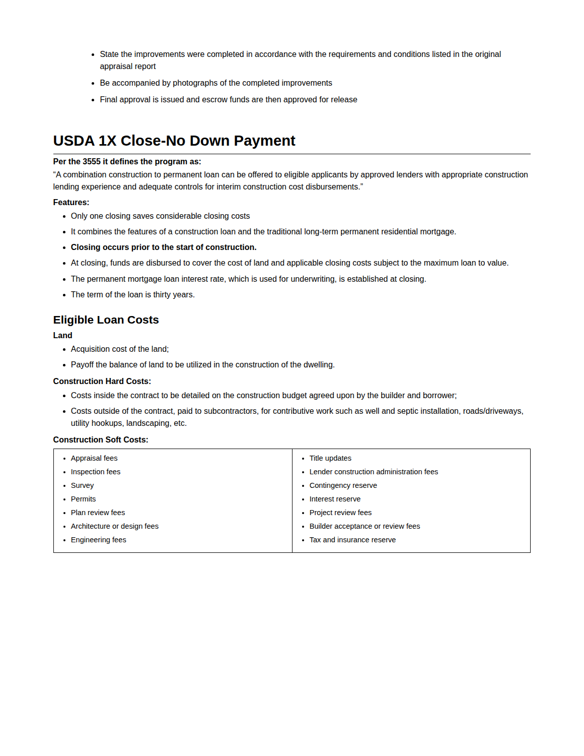State the improvements were completed in accordance with the requirements and conditions listed in the original appraisal report
Be accompanied by photographs of the completed improvements
Final approval is issued and escrow funds are then approved for release
USDA 1X Close-No Down Payment
Per the 3555 it defines the program as:
“A combination construction to permanent loan can be offered to eligible applicants by approved lenders with appropriate construction lending experience and adequate controls for interim construction cost disbursements.”
Features:
Only one closing saves considerable closing costs
It combines the features of a construction loan and the traditional long-term permanent residential mortgage.
Closing occurs prior to the start of construction.
At closing, funds are disbursed to cover the cost of land and applicable closing costs subject to the maximum loan to value.
The permanent mortgage loan interest rate, which is used for underwriting, is established at closing.
The term of the loan is thirty years.
Eligible Loan Costs
Land
Acquisition cost of the land;
Payoff the balance of land to be utilized in the construction of the dwelling.
Construction Hard Costs:
Costs inside the contract to be detailed on the construction budget agreed upon by the builder and borrower;
Costs outside of the contract, paid to subcontractors, for contributive work such as well and septic installation, roads/driveways, utility hookups, landscaping, etc.
Construction Soft Costs:
| Appraisal fees Inspection fees Survey Permits Plan review fees Architecture or design fees Engineering fees | Title updates Lender construction administration fees Contingency reserve Interest reserve Project review fees Builder acceptance or review fees Tax and insurance reserve |